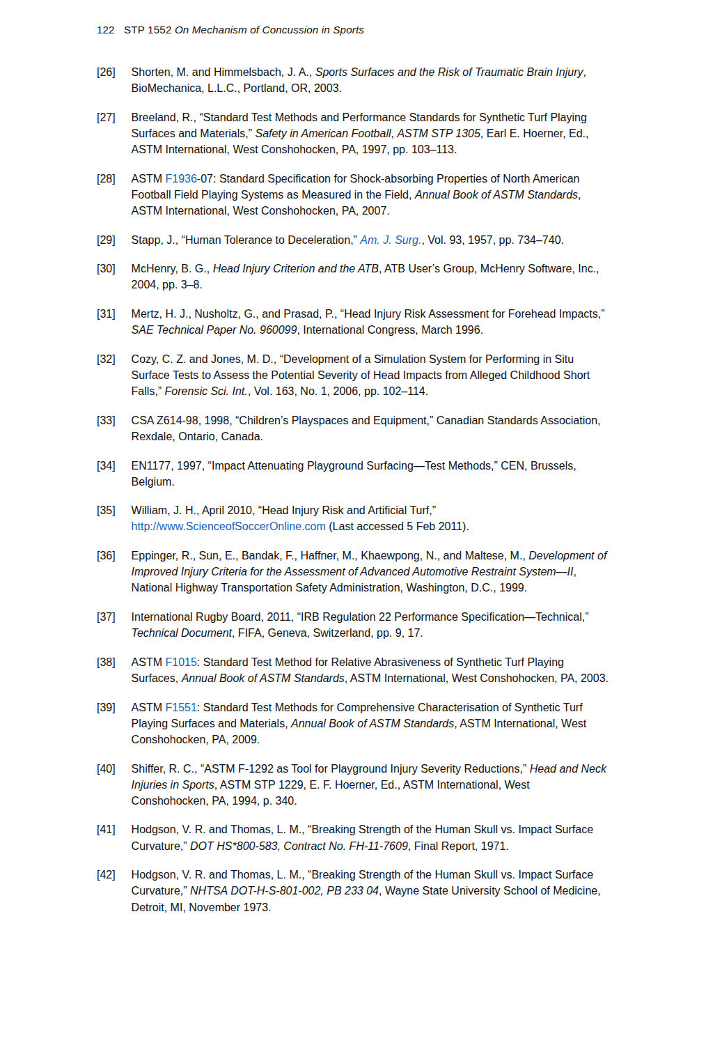122 STP 1552 On Mechanism of Concussion in Sports
[26] Shorten, M. and Himmelsbach, J. A., Sports Surfaces and the Risk of Traumatic Brain Injury, BioMechanica, L.L.C., Portland, OR, 2003.
[27] Breeland, R., “Standard Test Methods and Performance Standards for Synthetic Turf Playing Surfaces and Materials,” Safety in American Football, ASTM STP 1305, Earl E. Hoerner, Ed., ASTM International, West Conshohocken, PA, 1997, pp. 103–113.
[28] ASTM F1936-07: Standard Specification for Shock-absorbing Properties of North American Football Field Playing Systems as Measured in the Field, Annual Book of ASTM Standards, ASTM International, West Conshohocken, PA, 2007.
[29] Stapp, J., “Human Tolerance to Deceleration,” Am. J. Surg., Vol. 93, 1957, pp. 734–740.
[30] McHenry, B. G., Head Injury Criterion and the ATB, ATB User’s Group, McHenry Software, Inc., 2004, pp. 3–8.
[31] Mertz, H. J., Nusholtz, G., and Prasad, P., “Head Injury Risk Assessment for Forehead Impacts,” SAE Technical Paper No. 960099, International Congress, March 1996.
[32] Cozy, C. Z. and Jones, M. D., “Development of a Simulation System for Performing in Situ Surface Tests to Assess the Potential Severity of Head Impacts from Alleged Childhood Short Falls,” Forensic Sci. Int., Vol. 163, No. 1, 2006, pp. 102–114.
[33] CSA Z614-98, 1998, “Children’s Playspaces and Equipment,” Canadian Standards Association, Rexdale, Ontario, Canada.
[34] EN1177, 1997, “Impact Attenuating Playground Surfacing—Test Methods,” CEN, Brussels, Belgium.
[35] William, J. H., April 2010, “Head Injury Risk and Artificial Turf,” http://www.ScienceofSoccerOnline.com (Last accessed 5 Feb 2011).
[36] Eppinger, R., Sun, E., Bandak, F., Haffner, M., Khaewpong, N., and Maltese, M., Development of Improved Injury Criteria for the Assessment of Advanced Automotive Restraint System—II, National Highway Transportation Safety Administration, Washington, D.C., 1999.
[37] International Rugby Board, 2011, “IRB Regulation 22 Performance Specification—Technical,” Technical Document, FIFA, Geneva, Switzerland, pp. 9, 17.
[38] ASTM F1015: Standard Test Method for Relative Abrasiveness of Synthetic Turf Playing Surfaces, Annual Book of ASTM Standards, ASTM International, West Conshohocken, PA, 2003.
[39] ASTM F1551: Standard Test Methods for Comprehensive Characterisation of Synthetic Turf Playing Surfaces and Materials, Annual Book of ASTM Standards, ASTM International, West Conshohocken, PA, 2009.
[40] Shiffer, R. C., “ASTM F-1292 as Tool for Playground Injury Severity Reductions,” Head and Neck Injuries in Sports, ASTM STP 1229, E. F. Hoerner, Ed., ASTM International, West Conshohocken, PA, 1994, p. 340.
[41] Hodgson, V. R. and Thomas, L. M., “Breaking Strength of the Human Skull vs. Impact Surface Curvature,” DOT HS*800-583, Contract No. FH-11-7609, Final Report, 1971.
[42] Hodgson, V. R. and Thomas, L. M., “Breaking Strength of the Human Skull vs. Impact Surface Curvature,” NHTSA DOT-H-S-801-002, PB 233 04, Wayne State University School of Medicine, Detroit, MI, November 1973.